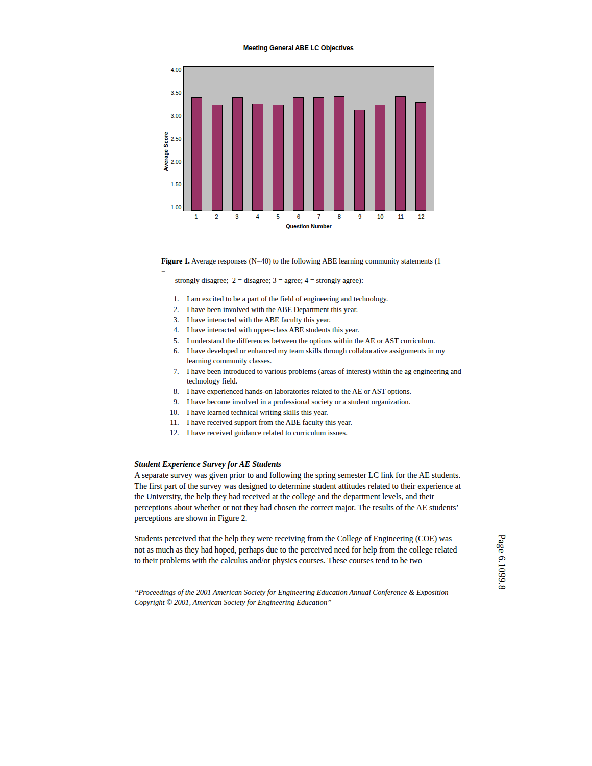Page 6.1099.8
Meeting General ABE LC Objectives
Average Score
4.00
3.50
3.00
2.50
2.00
1.50
1.00
123456 789101112
Question Number
Figure 1. Average responses (N=40) to the following ABE learning community statements (1 = strongly disagree; 2 = disagree; 3 = agree; 4 = strongly agree):
I am excited to be a part of the field of engineering and technology.
I have been involved with the ABE Department this year.
I have interacted with the ABE faculty this year.
I have interacted with upper-class ABE students this year.
I understand the differences between the options within the AE or AST curriculum.
I have developed or enhanced my team skills through collaborative assignments in my learning community classes.
I have been introduced to various problems (areas of interest) within the ag engineering and technology field.
I have experienced hands-on laboratories related to the AE or AST options.
I have become involved in a professional society or a student organization.
I have learned technical writing skills this year.
I have received support from the ABE faculty this year.
I have received guidance related to curriculum issues.
Student Experience Survey for AE Students
A separate survey was given prior to and following the spring semester LC link for the AE students. The first part of the survey was designed to determine student attitudes related to their experience at the University, the help they had received at the college and the department levels, and their perceptions about whether or not they had chosen the correct major. The results of the AE students’ perceptions are shown in Figure 2.
Students perceived that the help they were receiving from the College of Engineering (COE) was not as much as they had hoped, perhaps due to the perceived need for help from the college related to their problems with the calculus and/or physics courses. These courses tend to be two
“Proceedings of the 2001 American Society for Engineering Education Annual Conference & Exposition
Copyright © 2001, American Society for Engineering Education”